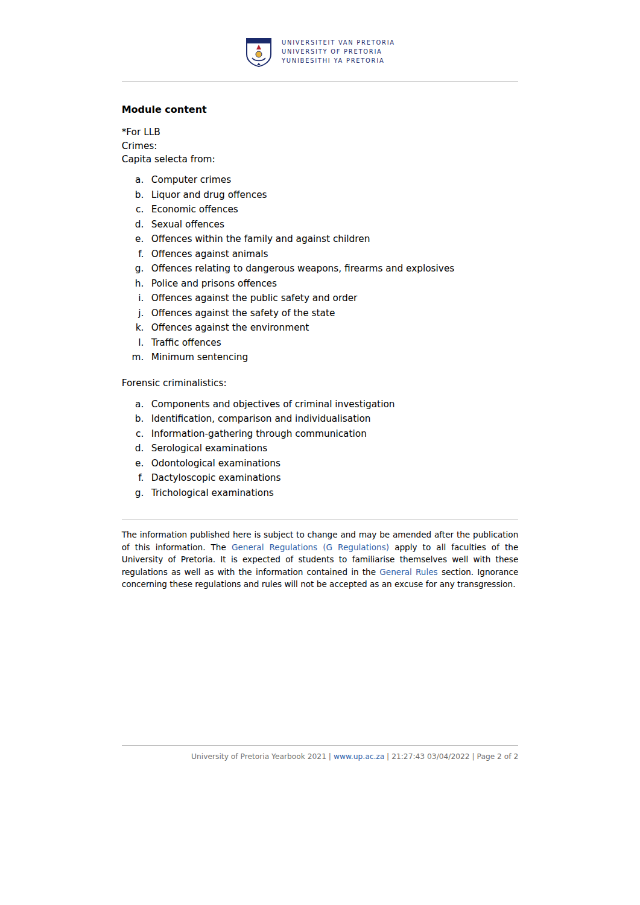Universiteit van Pretoria University of Pretoria Yunibesithi ya Pretoria
Module content
*For LLB
Crimes:
Capita selecta from:
Computer crimes
Liquor and drug offences
Economic offences
Sexual offences
Offences within the family and against children
Offences against animals
Offences relating to dangerous weapons, firearms and explosives
Police and prisons offences
Offences against the public safety and order
Offences against the safety of the state
Offences against the environment
Traffic offences
Minimum sentencing
Forensic criminalistics:
Components and objectives of criminal investigation
Identification, comparison and individualisation
Information-gathering through communication
Serological examinations
Odontological examinations
Dactyloscopic examinations
Trichological examinations
The information published here is subject to change and may be amended after the publication of this information. The General Regulations (G Regulations) apply to all faculties of the University of Pretoria. It is expected of students to familiarise themselves well with these regulations as well as with the information contained in the General Rules section. Ignorance concerning these regulations and rules will not be accepted as an excuse for any transgression.
University of Pretoria Yearbook 2021 | www.up.ac.za | 21:27:43 03/04/2022 | Page 2 of 2